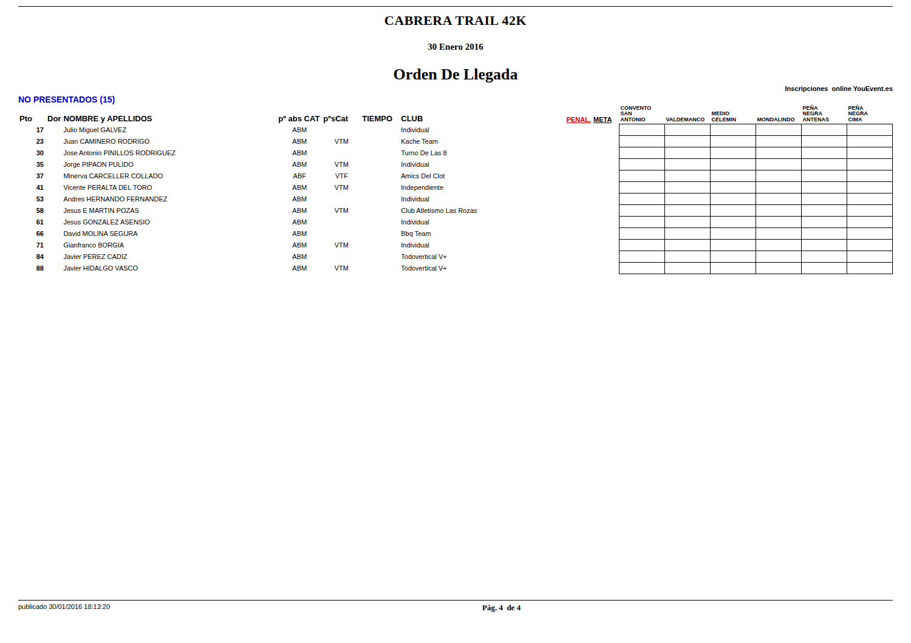CABRERA TRAIL 42K
30 Enero 2016
Orden De Llegada
Inscripciones online YouEvent.es
NO PRESENTADOS (15)
| Pto | Dor | NOMBRE y APELLIDOS | pº abs CAT | pºsCat | TIEMPO | CLUB | PENAL. | META | CONVENTO SAN ANTONIO | VALDEMANCO | MEDIO CELEMIN | MONDALINDO | PEÑA NEGRA ANTENAS | PEÑA NEGRA CIMA |
| --- | --- | --- | --- | --- | --- | --- | --- | --- | --- | --- | --- | --- | --- | --- |
| 17 | | Julio Miguel GALVEZ | ABM | | | Individual | | | | | | | | |
| 23 | | Juan CAMINERO RODRIGO | ABM | VTM | | Kache Team | | | | | | | | |
| 30 | | Jose Antonio PINILLOS RODRIGUEZ | ABM | | | Turno De Las 8 | | | | | | | | |
| 35 | | Jorge PIPAON PULIDO | ABM | VTM | | Individual | | | | | | | | |
| 37 | | Minerva CARCELLER COLLADO | ABF | VTF | | Amics Del Clot | | | | | | | | |
| 41 | | Vicente PERALTA DEL TORO | ABM | VTM | | Independiente | | | | | | | | |
| 53 | | Andres HERNANDO FERNANDEZ | ABM | | | Individual | | | | | | | | |
| 58 | | Jesus E MARTIN POZAS | ABM | VTM | | Club Atletismo Las Rozas | | | | | | | | |
| 61 | | Jesus GONZALEZ ASENSIO | ABM | | | Individual | | | | | | | | |
| 66 | | David MOLINA SEGURA | ABM | | | Bbq Team | | | | | | | | |
| 71 | | Gianfranco BORGIA | ABM | VTM | | Individual | | | | | | | | |
| 84 | | Javier PEREZ CADIZ | ABM | | | Todovertical V+ | | | | | | | | |
| 88 | | Javier HIDALGO VASCO | ABM | VTM | | Todovertical V+ | | | | | | | | |
publicado 30/01/2016 18:13:20
Pág. 4 de 4